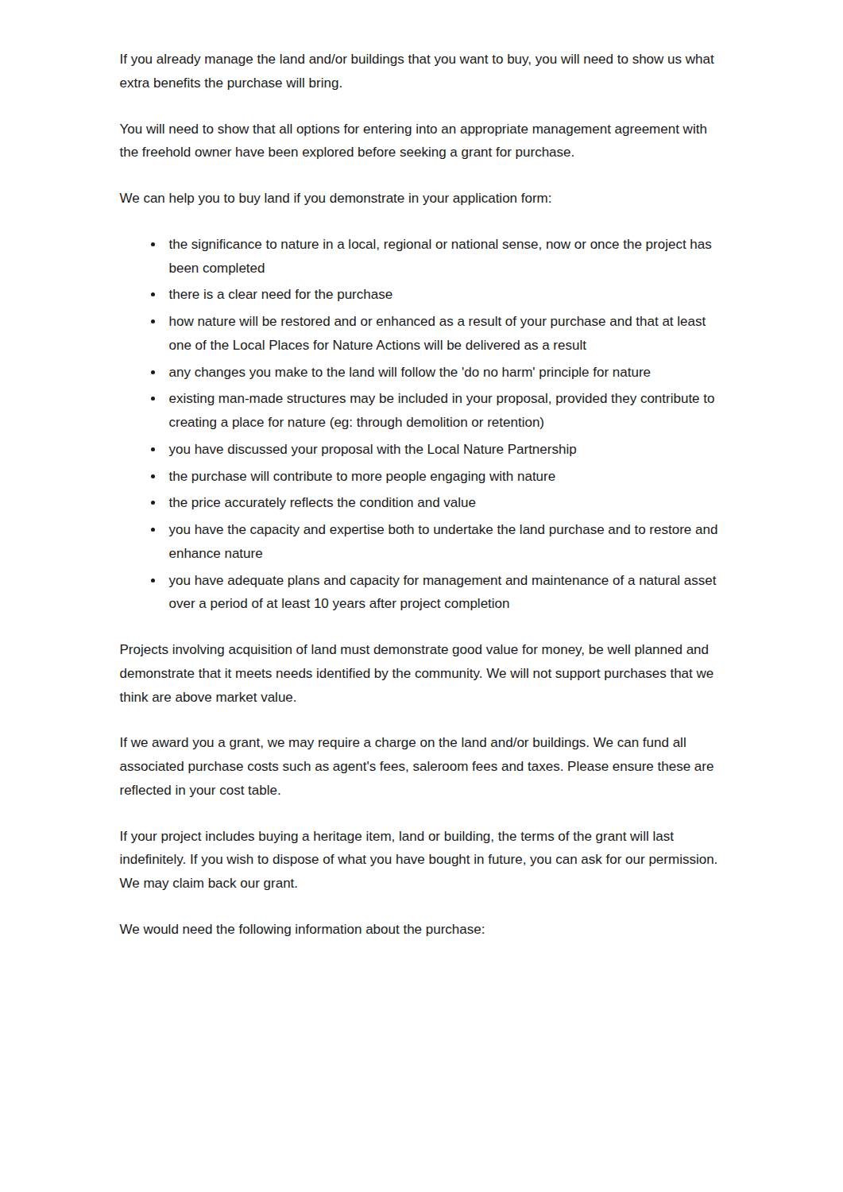If you already manage the land and/or buildings that you want to buy, you will need to show us what extra benefits the purchase will bring.
You will need to show that all options for entering into an appropriate management agreement with the freehold owner have been explored before seeking a grant for purchase.
We can help you to buy land if you demonstrate in your application form:
the significance to nature in a local, regional or national sense, now or once the project has been completed
there is a clear need for the purchase
how nature will be restored and or enhanced as a result of your purchase and that at least one of the Local Places for Nature Actions will be delivered as a result
any changes you make to the land will follow the 'do no harm' principle for nature
existing man-made structures may be included in your proposal, provided they contribute to creating a place for nature (eg: through demolition or retention)
you have discussed your proposal with the Local Nature Partnership
the purchase will contribute to more people engaging with nature
the price accurately reflects the condition and value
you have the capacity and expertise both to undertake the land purchase and to restore and enhance nature
you have adequate plans and capacity for management and maintenance of a natural asset over a period of at least 10 years after project completion
Projects involving acquisition of land must demonstrate good value for money, be well planned and demonstrate that it meets needs identified by the community. We will not support purchases that we think are above market value.
If we award you a grant, we may require a charge on the land and/or buildings. We can fund all associated purchase costs such as agent's fees, saleroom fees and taxes. Please ensure these are reflected in your cost table.
If your project includes buying a heritage item, land or building, the terms of the grant will last indefinitely. If you wish to dispose of what you have bought in future, you can ask for our permission. We may claim back our grant.
We would need the following information about the purchase: